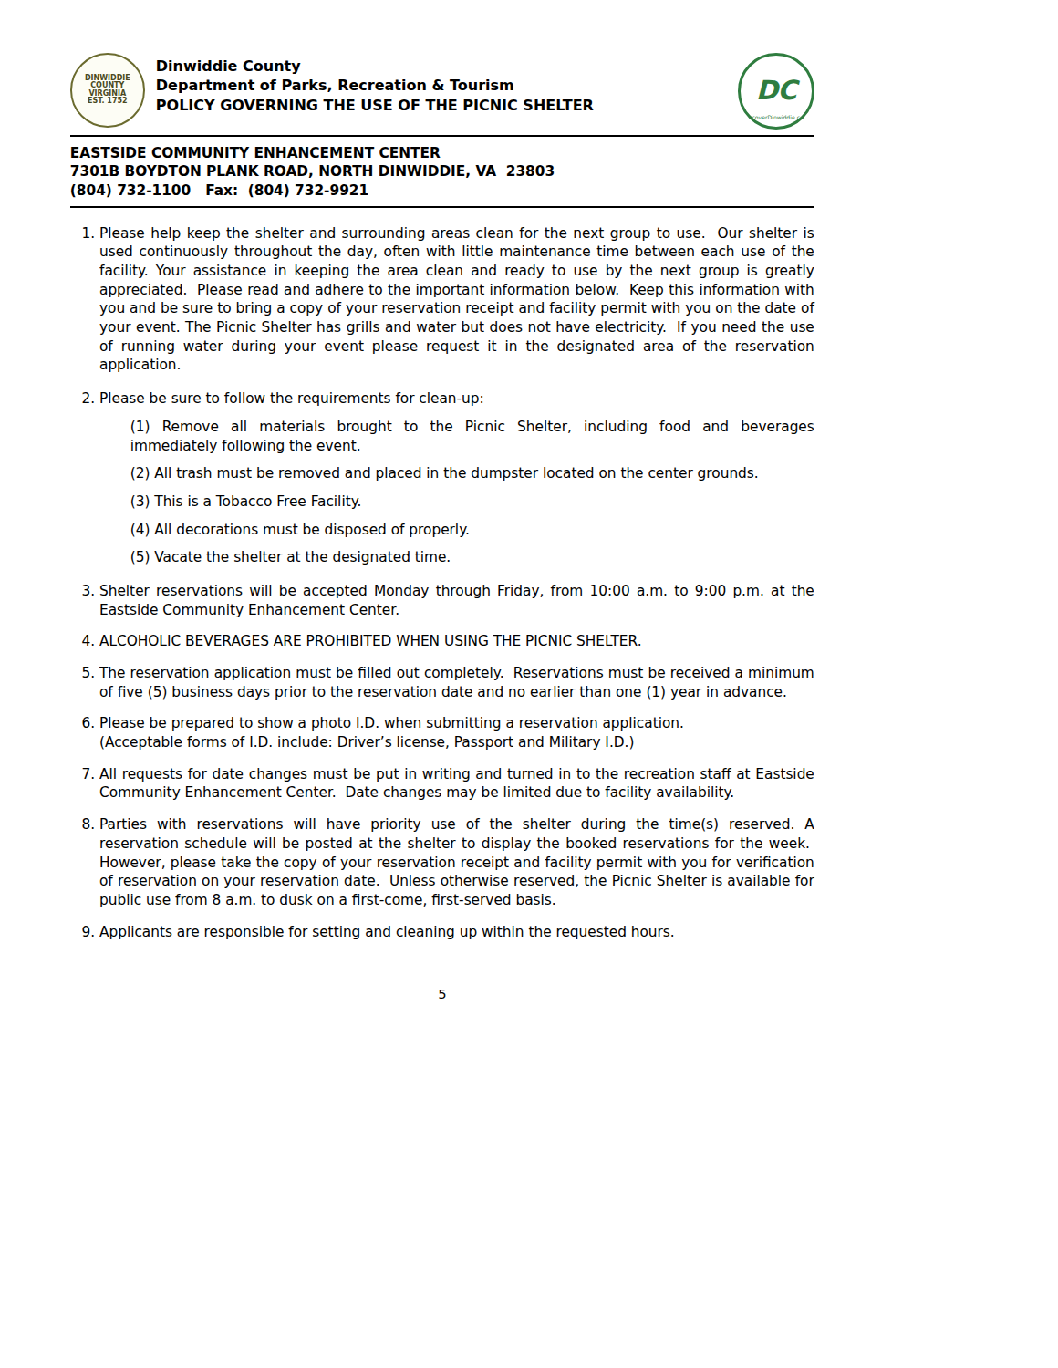DINWIDDIE
COUNTY
VIRGINIA
EST. 1752
Dinwiddie County
Department of Parks, Recreation & Tourism
Policy Governing the Use of the Picnic Shelter
DC DiscoverDinwiddie.com
Eastside Community Enhancement Center
7301B Boydton Plank Road, North Dinwiddie, VA 23803
(804) 732-1100 Fax: (804) 732-9921
Please help keep the shelter and surrounding areas clean for the next group to use. Our shelter is used continuously throughout the day, often with little maintenance time between each use of the facility. Your assistance in keeping the area clean and ready to use by the next group is greatly appreciated. Please read and adhere to the important information below. Keep this information with you and be sure to bring a copy of your reservation receipt and facility permit with you on the date of your event. The Picnic Shelter has grills and water but does not have electricity. If you need the use of running water during your event please request it in the designated area of the reservation application.
Please be sure to follow the requirements for clean-up:
(1) Remove all materials brought to the Picnic Shelter, including food and beverages immediately following the event.
(2) All trash must be removed and placed in the dumpster located on the center grounds.
(3) This is a Tobacco Free Facility.
(4) All decorations must be disposed of properly.
(5) Vacate the shelter at the designated time.
Shelter reservations will be accepted Monday through Friday, from 10:00 a.m. to 9:00 p.m. at the Eastside Community Enhancement Center.
Alcoholic beverages are prohibited when using the picnic shelter.
The reservation application must be filled out completely. Reservations must be received a minimum of five (5) business days prior to the reservation date and no earlier than one (1) year in advance.
Please be prepared to show a photo I.D. when submitting a reservation application.
(Acceptable forms of I.D. include: Driver’s license, Passport and Military I.D.)
All requests for date changes must be put in writing and turned in to the recreation staff at Eastside Community Enhancement Center. Date changes may be limited due to facility availability.
Parties with reservations will have priority use of the shelter during the time(s) reserved. A reservation schedule will be posted at the shelter to display the booked reservations for the week. However, please take the copy of your reservation receipt and facility permit with you for verification of reservation on your reservation date. Unless otherwise reserved, the Picnic Shelter is available for public use from 8 a.m. to dusk on a first-come, first-served basis.
Applicants are responsible for setting and cleaning up within the requested hours.
5